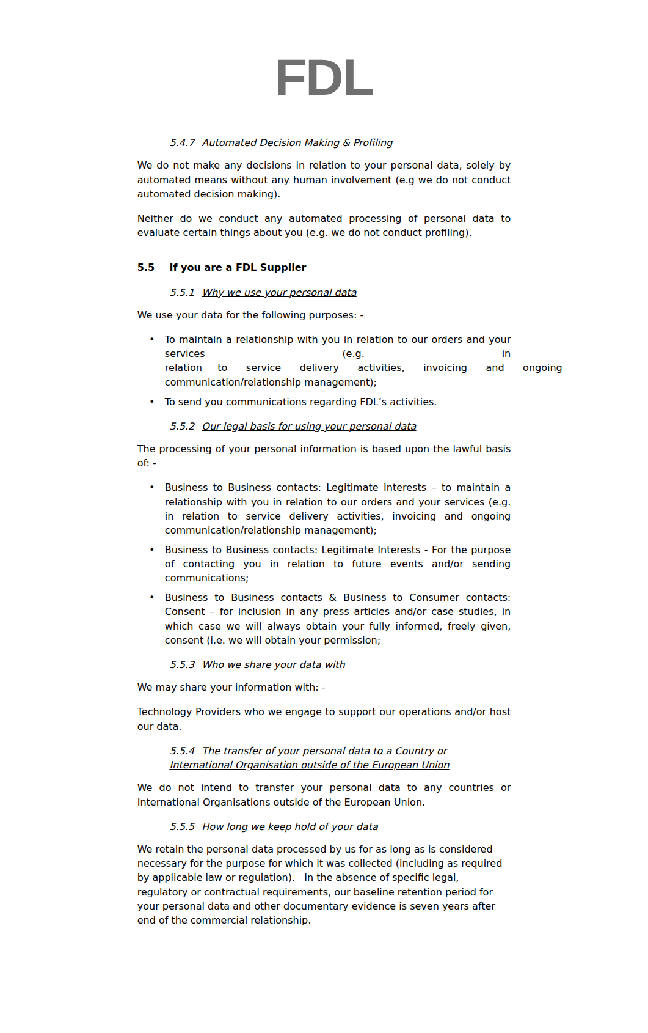FDL
5.4.7 Automated Decision Making & Profiling
We do not make any decisions in relation to your personal data, solely by automated means without any human involvement (e.g we do not conduct automated decision making).
Neither do we conduct any automated processing of personal data to evaluate certain things about you (e.g. we do not conduct profiling).
5.5 If you are a FDL Supplier
5.5.1 Why we use your personal data
We use your data for the following purposes: -
To maintain a relationship with you in relation to our orders and your services (e.g. in relation to service delivery activities, invoicing and ongoing communication/relationship management);
To send you communications regarding FDL’s activities.
5.5.2 Our legal basis for using your personal data
The processing of your personal information is based upon the lawful basis of: -
Business to Business contacts: Legitimate Interests – to maintain a relationship with you in relation to our orders and your services (e.g. in relation to service delivery activities, invoicing and ongoing communication/relationship management);
Business to Business contacts: Legitimate Interests - For the purpose of contacting you in relation to future events and/or sending communications;
Business to Business contacts & Business to Consumer contacts: Consent – for inclusion in any press articles and/or case studies, in which case we will always obtain your fully informed, freely given, consent (i.e. we will obtain your permission;
5.5.3 Who we share your data with
We may share your information with: -
Technology Providers who we engage to support our operations and/or host our data.
5.5.4 The transfer of your personal data to a Country or International Organisation outside of the European Union
We do not intend to transfer your personal data to any countries or International Organisations outside of the European Union.
5.5.5 How long we keep hold of your data
We retain the personal data processed by us for as long as is considered necessary for the purpose for which it was collected (including as required by applicable law or regulation). In the absence of specific legal, regulatory or contractual requirements, our baseline retention period for your personal data and other documentary evidence is seven years after end of the commercial relationship.